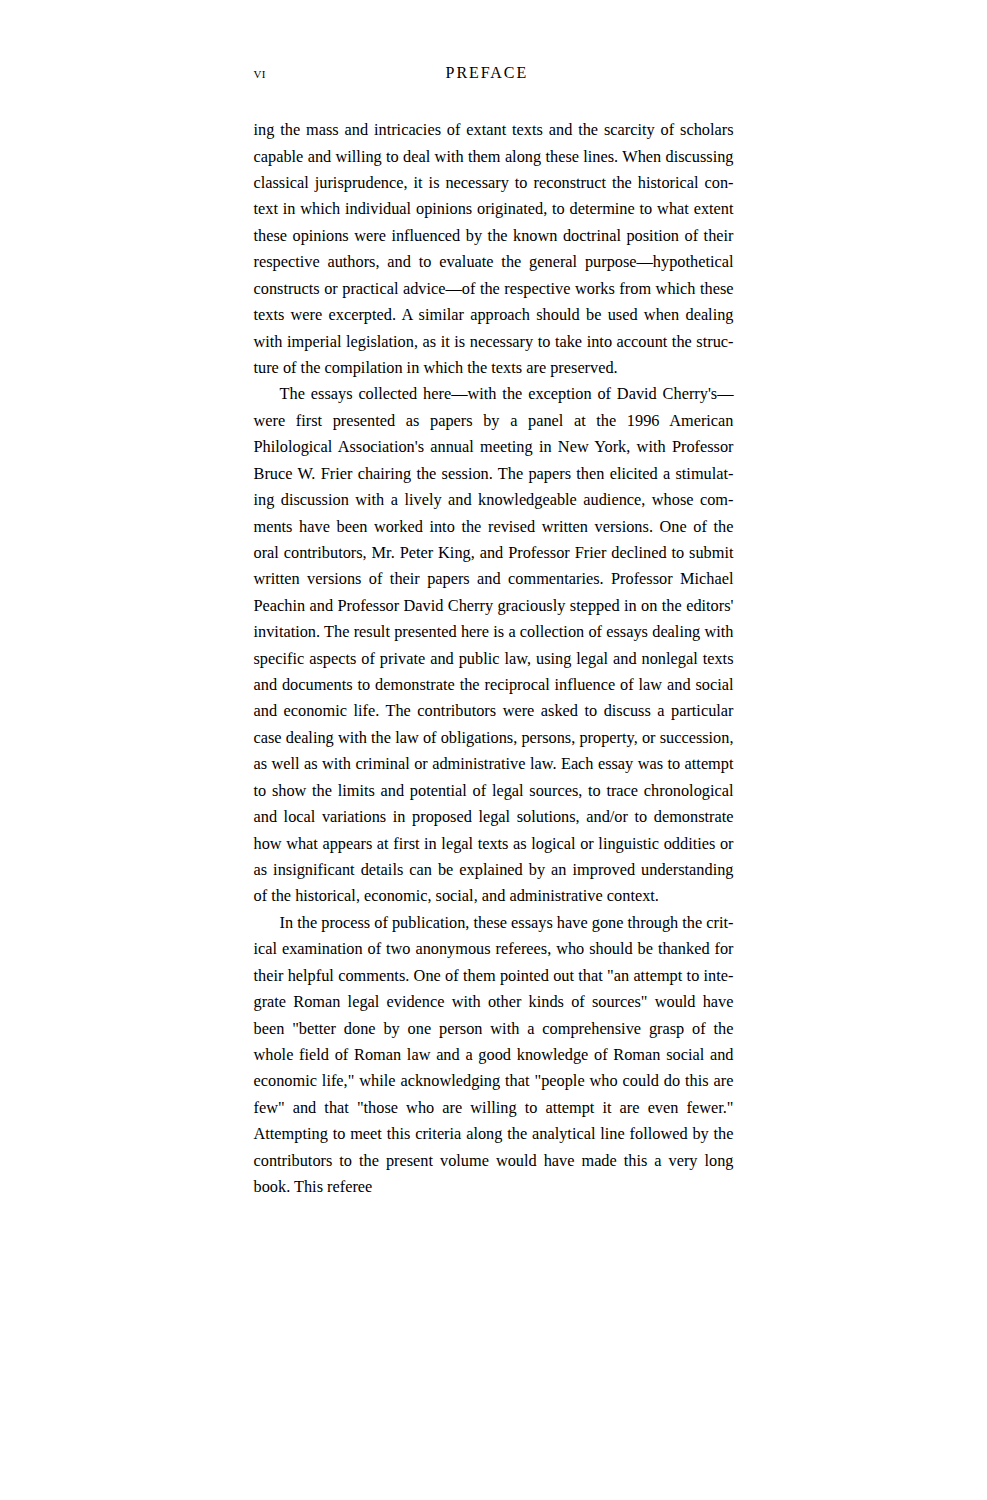vi Preface
ing the mass and intricacies of extant texts and the scarcity of scholars capable and willing to deal with them along these lines. When discussing classical jurisprudence, it is necessary to reconstruct the historical context in which individual opinions originated, to determine to what extent these opinions were influenced by the known doctrinal position of their respective authors, and to evaluate the general purpose—hypothetical constructs or practical advice—of the respective works from which these texts were excerpted. A similar approach should be used when dealing with imperial legislation, as it is necessary to take into account the structure of the compilation in which the texts are preserved.
The essays collected here—with the exception of David Cherry's—were first presented as papers by a panel at the 1996 American Philological Association's annual meeting in New York, with Professor Bruce W. Frier chairing the session. The papers then elicited a stimulating discussion with a lively and knowledgeable audience, whose comments have been worked into the revised written versions. One of the oral contributors, Mr. Peter King, and Professor Frier declined to submit written versions of their papers and commentaries. Professor Michael Peachin and Professor David Cherry graciously stepped in on the editors' invitation. The result presented here is a collection of essays dealing with specific aspects of private and public law, using legal and nonlegal texts and documents to demonstrate the reciprocal influence of law and social and economic life. The contributors were asked to discuss a particular case dealing with the law of obligations, persons, property, or succession, as well as with criminal or administrative law. Each essay was to attempt to show the limits and potential of legal sources, to trace chronological and local variations in proposed legal solutions, and/or to demonstrate how what appears at first in legal texts as logical or linguistic oddities or as insignificant details can be explained by an improved understanding of the historical, economic, social, and administrative context.
In the process of publication, these essays have gone through the critical examination of two anonymous referees, who should be thanked for their helpful comments. One of them pointed out that "an attempt to integrate Roman legal evidence with other kinds of sources" would have been "better done by one person with a comprehensive grasp of the whole field of Roman law and a good knowledge of Roman social and economic life," while acknowledging that "people who could do this are few" and that "those who are willing to attempt it are even fewer." Attempting to meet this criteria along the analytical line followed by the contributors to the present volume would have made this a very long book. This referee